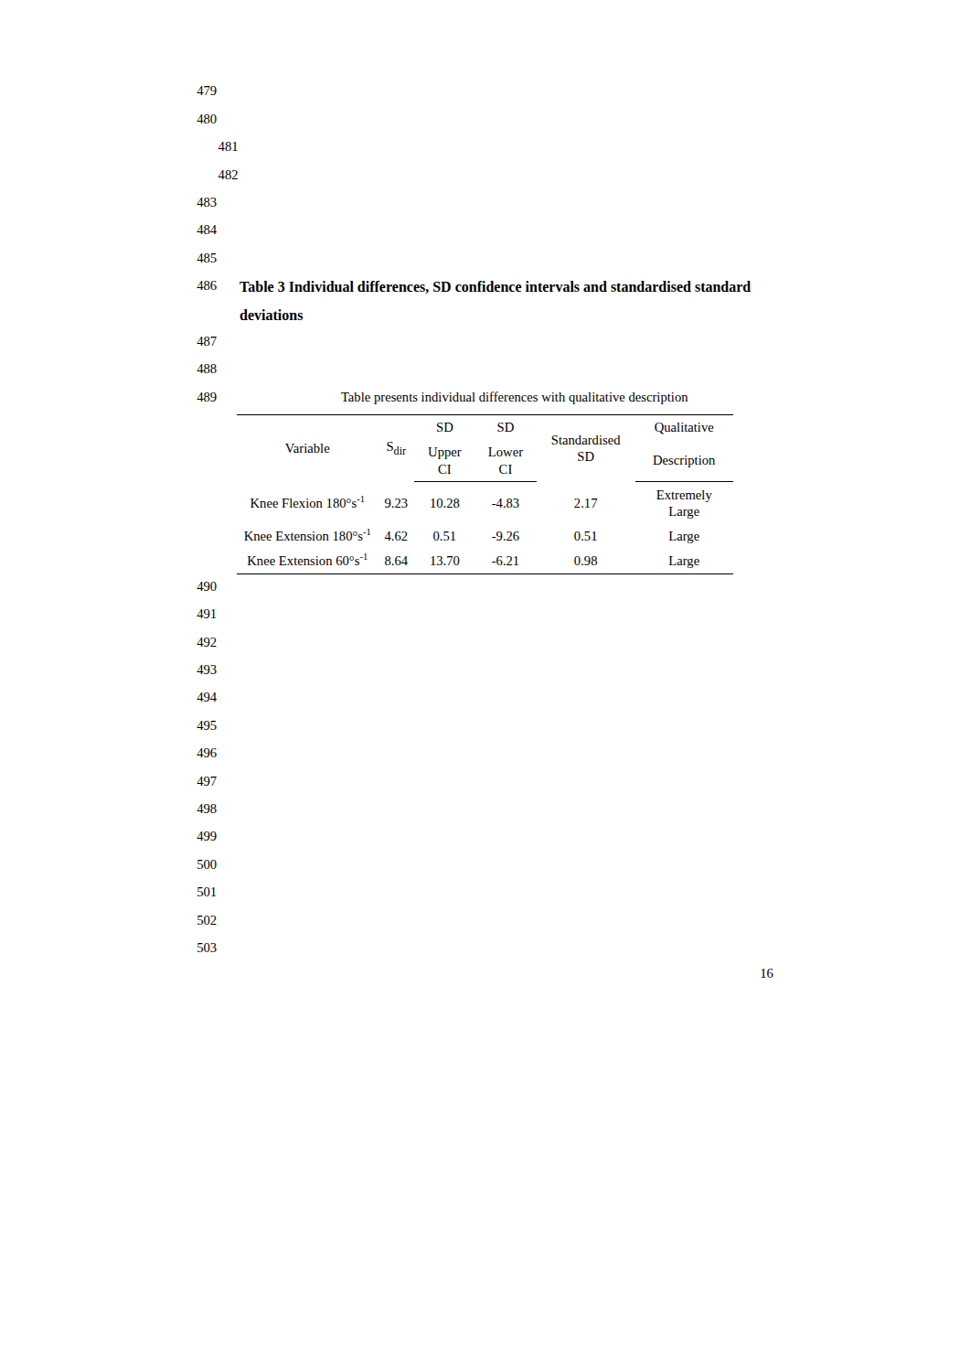479
480
481
482
483
484
485
486 Table 3 Individual differences, SD confidence intervals and standardised standard deviations
487
488
489 Table presents individual differences with qualitative description
| Variable | S dir | SD | SD | Standardised SD | Qualitative |
| --- | --- | --- | --- | --- | --- |
| Upper CI | Lower CI | Description |
| Knee Flexion 180°s -1 | 9.23 | 10.28 | -4.83 | 2.17 | Extremely Large |
| Knee Extension 180°s -1 | 4.62 | 0.51 | -9.26 | 0.51 | Large |
| Knee Extension 60°s -1 | 8.64 | 13.70 | -6.21 | 0.98 | Large |
490
491
492
493
494
495
496
497
498
499
500
501
502
503
16